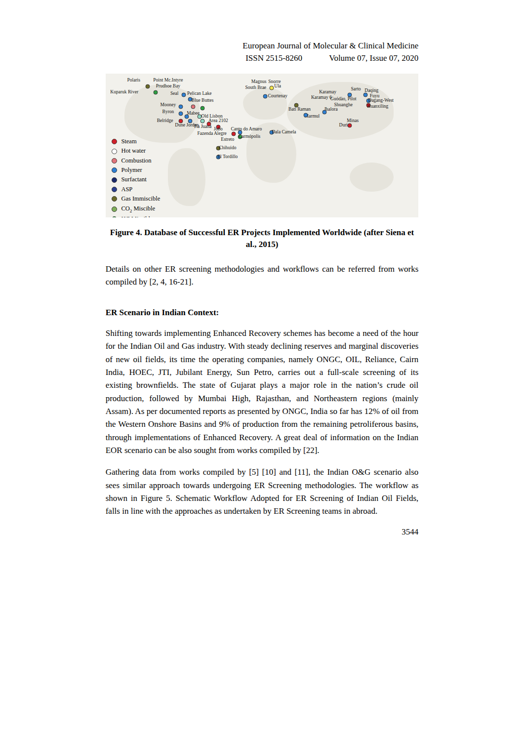European Journal of Molecular & Clinical Medicine
ISSN 2515-8260 Volume 07, Issue 07, 2020
Polaris Point Mc.Intyre Prudhoe Bay Kuparuk River Seal Pelican Lake Blue Buttes Mooney Byron Mabee Old Lisbon Belridge Dune Jordan Magnus Snorre South Brae Ula Courtenay Karamay Sarto Daqing Karamay 6 Guódào, Pilot Fuyu Dagang-West Shuanghe Huanxiling Jhalora Marmul Minas Duri Bati Raman Area 2102 Tia Juana Jobo Canto do Amaro Fazenda Alegre Dala Camela Carmópolis Estreto Chihuido El Tordillo
Steam
Hot water
Combustion
Polymer
Surfactant
ASP
Gas Immiscible
CO2 Miscible
HC Miscible
WAG HC Miscible
N2 Miscible
Figure 4. Database of Successful ER Projects Implemented Worldwide (after Siena et al., 2015)
Details on other ER screening methodologies and workflows can be referred from works compiled by [2, 4, 16-21].
ER Scenario in Indian Context:
Shifting towards implementing Enhanced Recovery schemes has become a need of the hour for the Indian Oil and Gas industry. With steady declining reserves and marginal discoveries of new oil fields, its time the operating companies, namely ONGC, OIL, Reliance, Cairn India, HOEC, JTI, Jubilant Energy, Sun Petro, carries out a full-scale screening of its existing brownfields. The state of Gujarat plays a major role in the nation’s crude oil production, followed by Mumbai High, Rajasthan, and Northeastern regions (mainly Assam). As per documented reports as presented by ONGC, India so far has 12% of oil from the Western Onshore Basins and 9% of production from the remaining petroliferous basins, through implementations of Enhanced Recovery. A great deal of information on the Indian EOR scenario can be also sought from works compiled by [22].
Gathering data from works compiled by [5] [10] and [11], the Indian O&G scenario also sees similar approach towards undergoing ER Screening methodologies. The workflow as shown in Figure 5. Schematic Workflow Adopted for ER Screening of Indian Oil Fields, falls in line with the approaches as undertaken by ER Screening teams in abroad.
3544